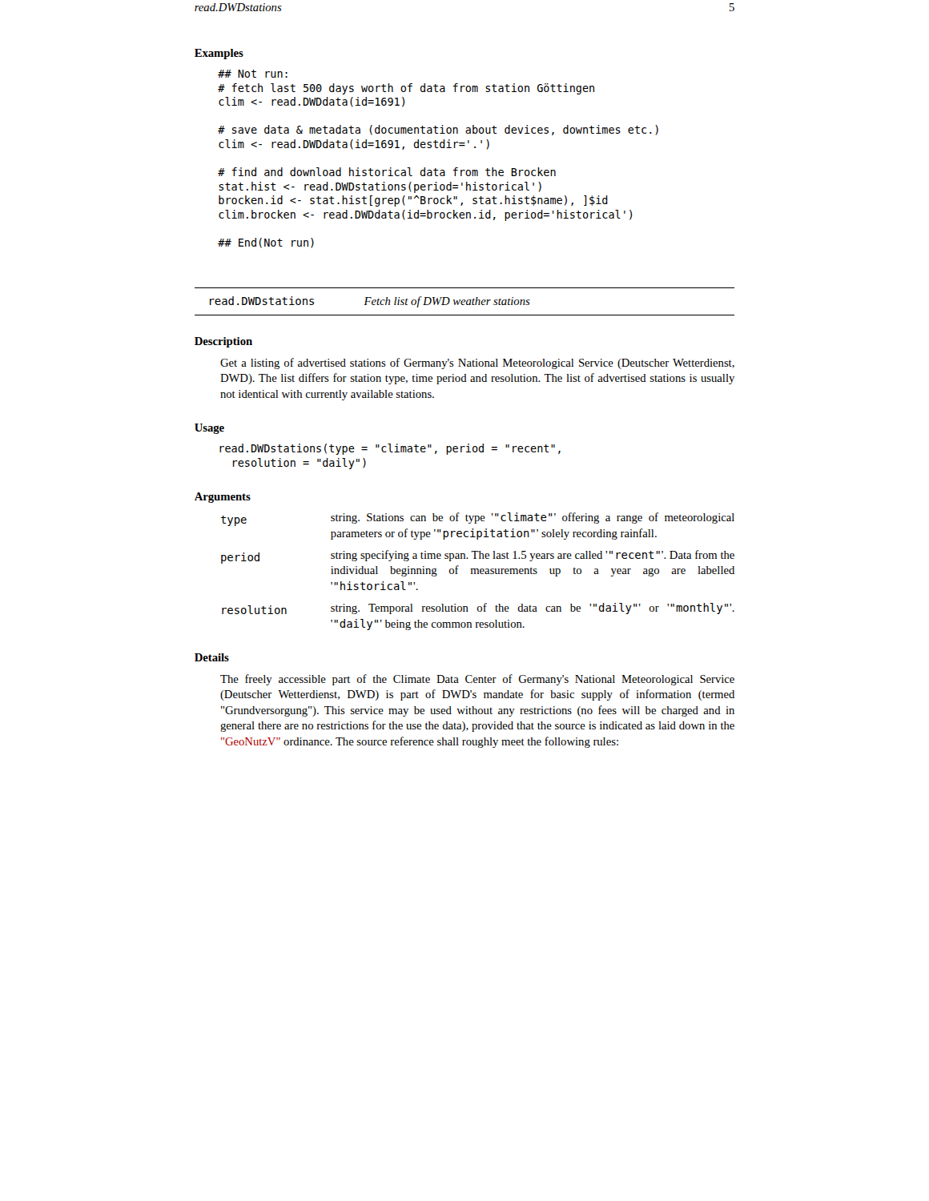read.DWDstations 5
Examples
## Not run: 
# fetch last 500 days worth of data from station Göttingen
clim <- read.DWDdata(id=1691)

# save data & metadata (documentation about devices, downtimes etc.)
clim <- read.DWDdata(id=1691, destdir='.')

# find and download historical data from the Brocken
stat.hist <- read.DWDstations(period='historical')
brocken.id <- stat.hist[grep("^Brock", stat.hist$name), ]$id
clim.brocken <- read.DWDdata(id=brocken.id, period='historical')

## End(Not run)
read.DWDstations Fetch list of DWD weather stations
Description
Get a listing of advertised stations of Germany's National Meteorological Service (Deutscher Wetterdienst, DWD). The list differs for station type, time period and resolution. The list of advertised stations is usually not identical with currently available stations.
Usage
read.DWDstations(type = "climate", period = "recent",
  resolution = "daily")
Arguments
type
string. Stations can be of type '"climate"' offering a range of meteorological parameters or of type '"precipitation"' solely recording rainfall.
period
string specifying a time span. The last 1.5 years are called '"recent"'. Data from the individual beginning of measurements up to a year ago are labelled '"historical"'.
resolution
string. Temporal resolution of the data can be '"daily"' or '"monthly"'. '"daily"' being the common resolution.
Details
The freely accessible part of the Climate Data Center of Germany's National Meteorological Service (Deutscher Wetterdienst, DWD) is part of DWD's mandate for basic supply of information (termed "Grundversorgung"). This service may be used without any restrictions (no fees will be charged and in general there are no restrictions for the use the data), provided that the source is indicated as laid down in the "GeoNutzV" ordinance. The source reference shall roughly meet the following rules: